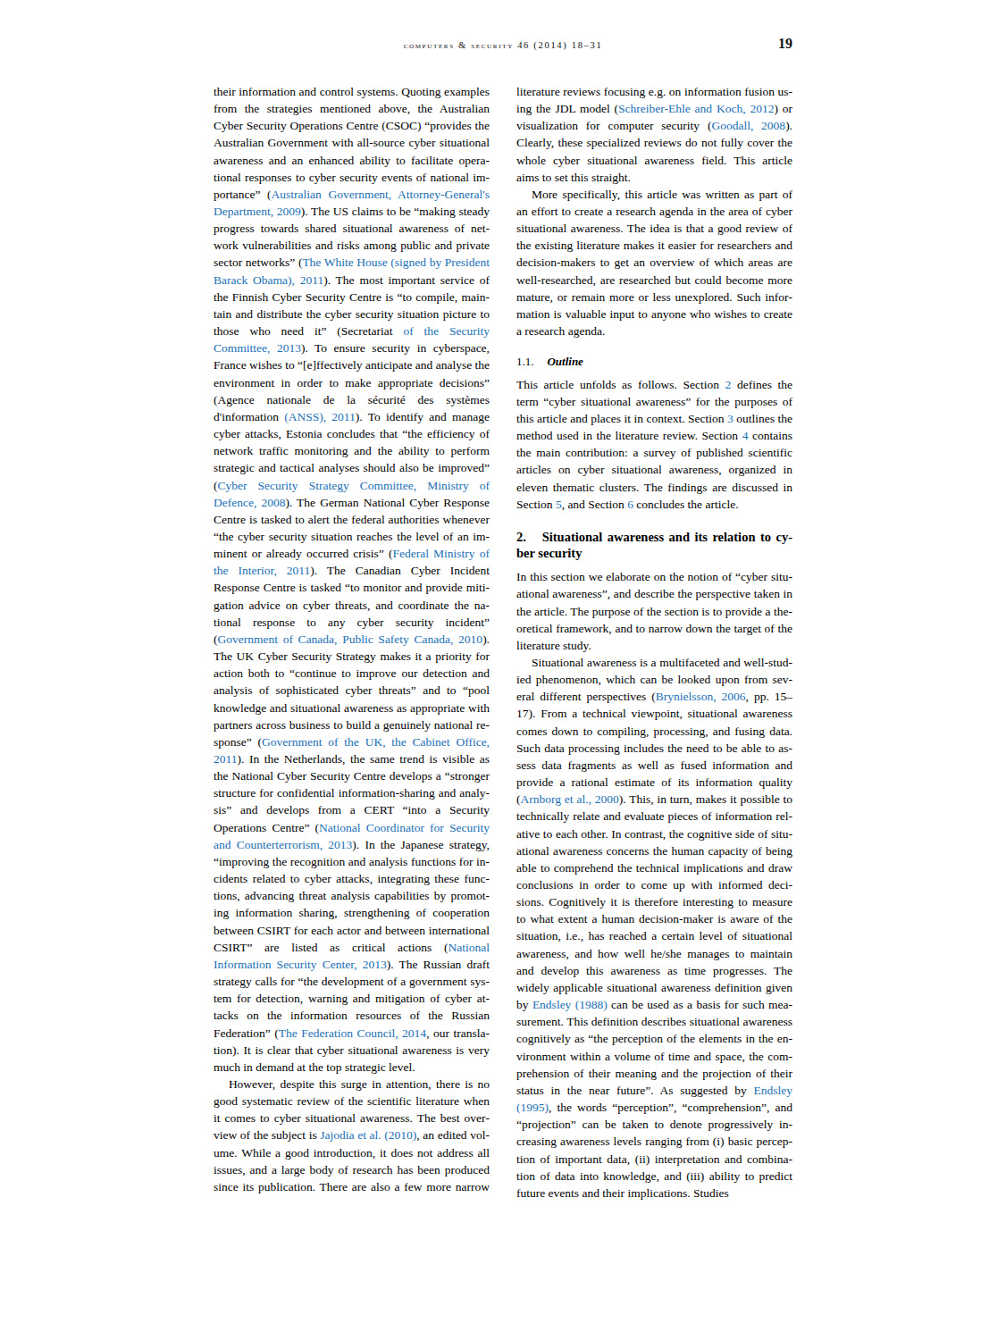computers & security 46 (2014) 18–31 19
their information and control systems. Quoting examples from the strategies mentioned above, the Australian Cyber Security Operations Centre (CSOC) “provides the Australian Government with all-source cyber situational awareness and an enhanced ability to facilitate operational responses to cyber security events of national importance” (Australian Government, Attorney-General's Department, 2009). The US claims to be “making steady progress towards shared situational awareness of network vulnerabilities and risks among public and private sector networks” (The White House (signed by President Barack Obama), 2011). The most important service of the Finnish Cyber Security Centre is “to compile, maintain and distribute the cyber security situation picture to those who need it” (Secretariat of the Security Committee, 2013). To ensure security in cyberspace, France wishes to “[e]ffectively anticipate and analyse the environment in order to make appropriate decisions” (Agence nationale de la sécurité des systèmes d'information (ANSS), 2011). To identify and manage cyber attacks, Estonia concludes that “the efficiency of network traffic monitoring and the ability to perform strategic and tactical analyses should also be improved” (Cyber Security Strategy Committee, Ministry of Defence, 2008). The German National Cyber Response Centre is tasked to alert the federal authorities whenever “the cyber security situation reaches the level of an imminent or already occurred crisis” (Federal Ministry of the Interior, 2011). The Canadian Cyber Incident Response Centre is tasked “to monitor and provide mitigation advice on cyber threats, and coordinate the national response to any cyber security incident” (Government of Canada, Public Safety Canada, 2010). The UK Cyber Security Strategy makes it a priority for action both to “continue to improve our detection and analysis of sophisticated cyber threats” and to “pool knowledge and situational awareness as appropriate with partners across business to build a genuinely national response” (Government of the UK, the Cabinet Office, 2011). In the Netherlands, the same trend is visible as the National Cyber Security Centre develops a “stronger structure for confidential information-sharing and analysis” and develops from a CERT “into a Security Operations Centre” (National Coordinator for Security and Counterterrorism, 2013). In the Japanese strategy, “improving the recognition and analysis functions for incidents related to cyber attacks, integrating these functions, advancing threat analysis capabilities by promoting information sharing, strengthening of cooperation between CSIRT for each actor and between international CSIRT” are listed as critical actions (National Information Security Center, 2013). The Russian draft strategy calls for “the development of a government system for detection, warning and mitigation of cyber attacks on the information resources of the Russian Federation” (The Federation Council, 2014, our translation). It is clear that cyber situational awareness is very much in demand at the top strategic level.
However, despite this surge in attention, there is no good systematic review of the scientific literature when it comes to cyber situational awareness. The best overview of the subject is Jajodia et al. (2010), an edited volume. While a good introduction, it does not address all issues, and a large body of research has been produced since its publication. There are also a few more narrow literature reviews focusing e.g. on information fusion using the JDL model (Schreiber-Ehle and Koch, 2012) or visualization for computer security (Goodall, 2008). Clearly, these specialized reviews do not fully cover the whole cyber situational awareness field. This article aims to set this straight.
More specifically, this article was written as part of an effort to create a research agenda in the area of cyber situational awareness. The idea is that a good review of the existing literature makes it easier for researchers and decision-makers to get an overview of which areas are well-researched, are researched but could become more mature, or remain more or less unexplored. Such information is valuable input to anyone who wishes to create a research agenda.
1.1. Outline
This article unfolds as follows. Section 2 defines the term “cyber situational awareness” for the purposes of this article and places it in context. Section 3 outlines the method used in the literature review. Section 4 contains the main contribution: a survey of published scientific articles on cyber situational awareness, organized in eleven thematic clusters. The findings are discussed in Section 5, and Section 6 concludes the article.
2. Situational awareness and its relation to cyber security
In this section we elaborate on the notion of “cyber situational awareness”, and describe the perspective taken in the article. The purpose of the section is to provide a theoretical framework, and to narrow down the target of the literature study.
Situational awareness is a multifaceted and well-studied phenomenon, which can be looked upon from several different perspectives (Brynielsson, 2006, pp. 15–17). From a technical viewpoint, situational awareness comes down to compiling, processing, and fusing data. Such data processing includes the need to be able to assess data fragments as well as fused information and provide a rational estimate of its information quality (Arnborg et al., 2000). This, in turn, makes it possible to technically relate and evaluate pieces of information relative to each other. In contrast, the cognitive side of situational awareness concerns the human capacity of being able to comprehend the technical implications and draw conclusions in order to come up with informed decisions. Cognitively it is therefore interesting to measure to what extent a human decision-maker is aware of the situation, i.e., has reached a certain level of situational awareness, and how well he/she manages to maintain and develop this awareness as time progresses. The widely applicable situational awareness definition given by Endsley (1988) can be used as a basis for such measurement. This definition describes situational awareness cognitively as “the perception of the elements in the environment within a volume of time and space, the comprehension of their meaning and the projection of their status in the near future”. As suggested by Endsley (1995), the words “perception”, “comprehension”, and “projection” can be taken to denote progressively increasing awareness levels ranging from (i) basic perception of important data, (ii) interpretation and combination of data into knowledge, and (iii) ability to predict future events and their implications. Studies